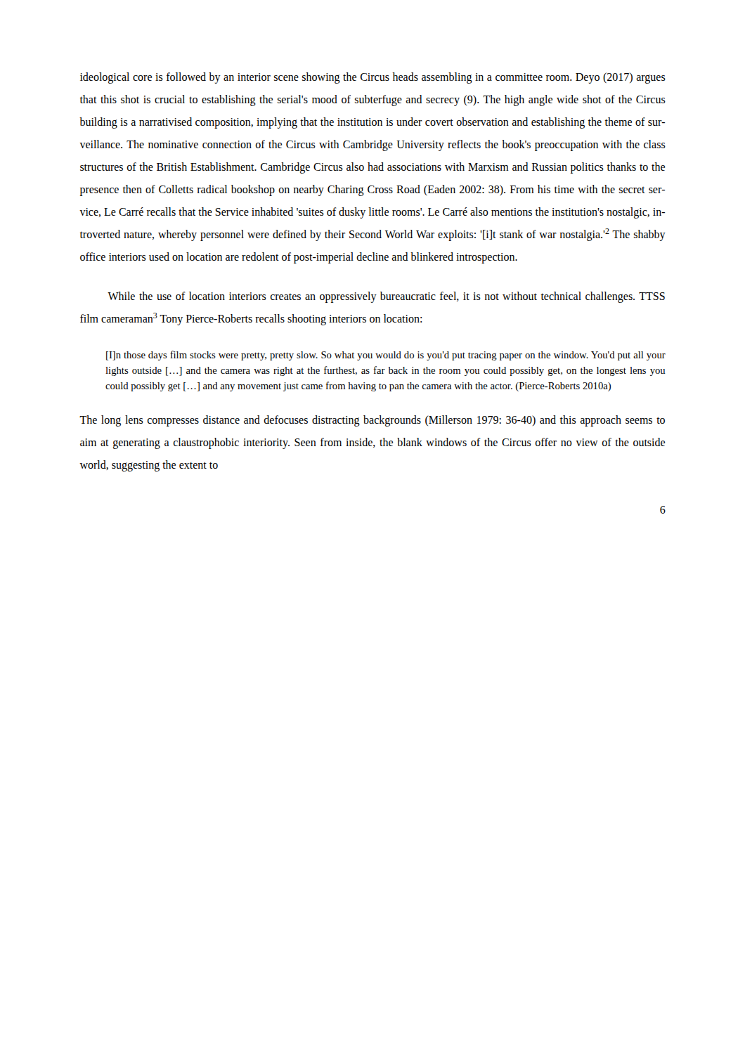ideological core is followed by an interior scene showing the Circus heads assembling in a committee room. Deyo (2017) argues that this shot is crucial to establishing the serial's mood of subterfuge and secrecy (9). The high angle wide shot of the Circus building is a narrativised composition, implying that the institution is under covert observation and establishing the theme of surveillance. The nominative connection of the Circus with Cambridge University reflects the book's preoccupation with the class structures of the British Establishment. Cambridge Circus also had associations with Marxism and Russian politics thanks to the presence then of Colletts radical bookshop on nearby Charing Cross Road (Eaden 2002: 38). From his time with the secret service, Le Carré recalls that the Service inhabited 'suites of dusky little rooms'. Le Carré also mentions the institution's nostalgic, introverted nature, whereby personnel were defined by their Second World War exploits: '[i]t stank of war nostalgia.'2 The shabby office interiors used on location are redolent of post-imperial decline and blinkered introspection.
While the use of location interiors creates an oppressively bureaucratic feel, it is not without technical challenges. TTSS film cameraman3 Tony Pierce-Roberts recalls shooting interiors on location:
[I]n those days film stocks were pretty, pretty slow. So what you would do is you'd put tracing paper on the window. You'd put all your lights outside […] and the camera was right at the furthest, as far back in the room you could possibly get, on the longest lens you could possibly get […] and any movement just came from having to pan the camera with the actor. (Pierce-Roberts 2010a)
The long lens compresses distance and defocuses distracting backgrounds (Millerson 1979: 36-40) and this approach seems to aim at generating a claustrophobic interiority. Seen from inside, the blank windows of the Circus offer no view of the outside world, suggesting the extent to
6